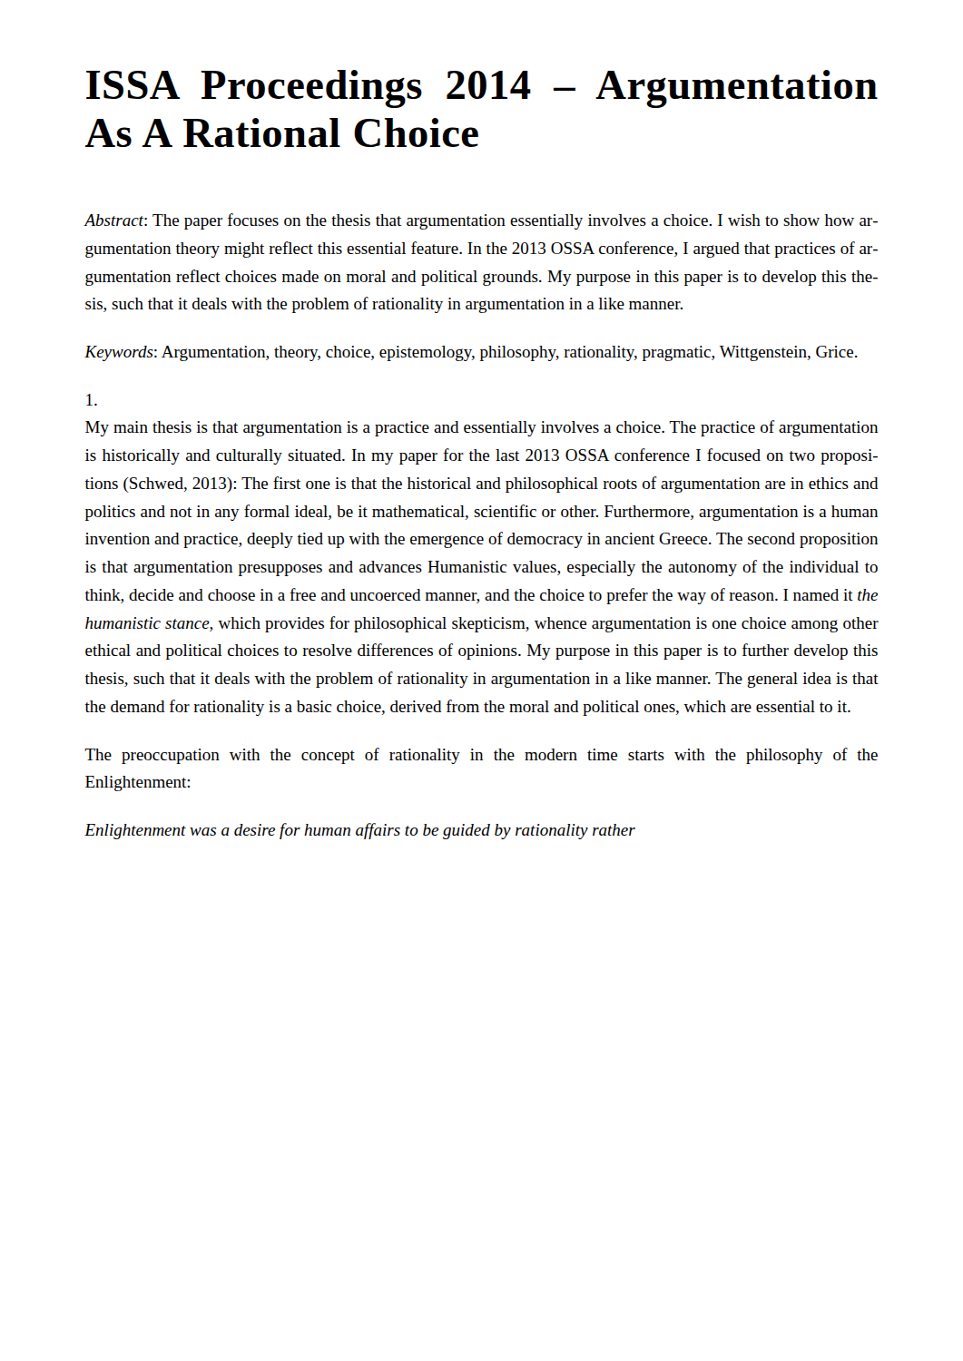ISSA Proceedings 2014 – Argumentation As A Rational Choice
Abstract: The paper focuses on the thesis that argumentation essentially involves a choice. I wish to show how argumentation theory might reflect this essential feature. In the 2013 OSSA conference, I argued that practices of argumentation reflect choices made on moral and political grounds. My purpose in this paper is to develop this thesis, such that it deals with the problem of rationality in argumentation in a like manner.
Keywords: Argumentation, theory, choice, epistemology, philosophy, rationality, pragmatic, Wittgenstein, Grice.
1.
My main thesis is that argumentation is a practice and essentially involves a choice. The practice of argumentation is historically and culturally situated. In my paper for the last 2013 OSSA conference I focused on two propositions (Schwed, 2013): The first one is that the historical and philosophical roots of argumentation are in ethics and politics and not in any formal ideal, be it mathematical, scientific or other. Furthermore, argumentation is a human invention and practice, deeply tied up with the emergence of democracy in ancient Greece. The second proposition is that argumentation presupposes and advances Humanistic values, especially the autonomy of the individual to think, decide and choose in a free and uncoerced manner, and the choice to prefer the way of reason. I named it the humanistic stance, which provides for philosophical skepticism, whence argumentation is one choice among other ethical and political choices to resolve differences of opinions. My purpose in this paper is to further develop this thesis, such that it deals with the problem of rationality in argumentation in a like manner. The general idea is that the demand for rationality is a basic choice, derived from the moral and political ones, which are essential to it.
The preoccupation with the concept of rationality in the modern time starts with the philosophy of the Enlightenment:
Enlightenment was a desire for human affairs to be guided by rationality rather